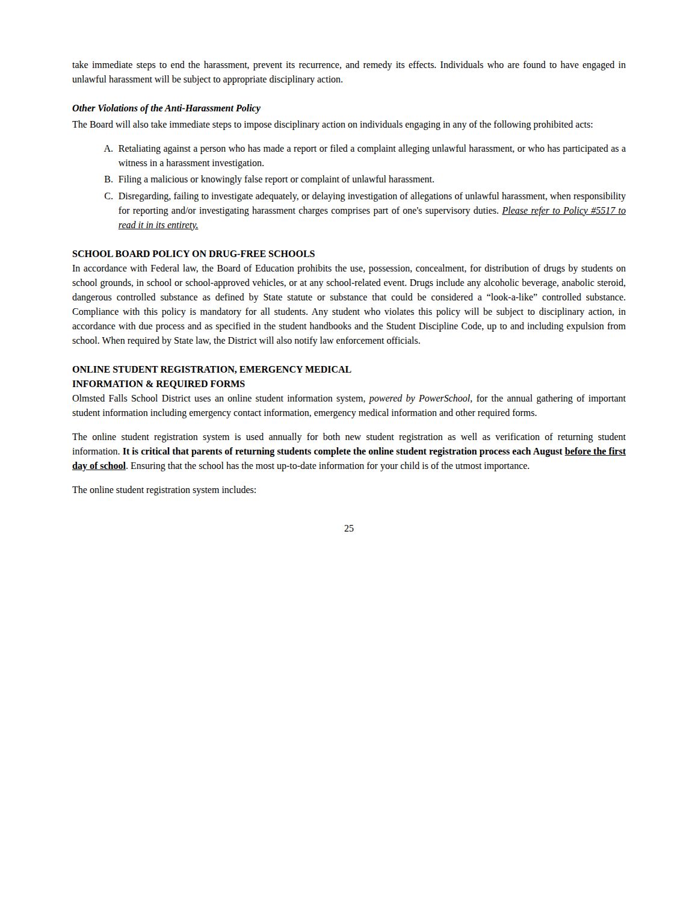take immediate steps to end the harassment, prevent its recurrence, and remedy its effects. Individuals who are found to have engaged in unlawful harassment will be subject to appropriate disciplinary action.
Other Violations of the Anti-Harassment Policy
The Board will also take immediate steps to impose disciplinary action on individuals engaging in any of the following prohibited acts:
Retaliating against a person who has made a report or filed a complaint alleging unlawful harassment, or who has participated as a witness in a harassment investigation.
Filing a malicious or knowingly false report or complaint of unlawful harassment.
Disregarding, failing to investigate adequately, or delaying investigation of allegations of unlawful harassment, when responsibility for reporting and/or investigating harassment charges comprises part of one's supervisory duties. Please refer to Policy #5517 to read it in its entirety.
School Board Policy on Drug-Free Schools
In accordance with Federal law, the Board of Education prohibits the use, possession, concealment, for distribution of drugs by students on school grounds, in school or school-approved vehicles, or at any school-related event. Drugs include any alcoholic beverage, anabolic steroid, dangerous controlled substance as defined by State statute or substance that could be considered a “look-a-like” controlled substance. Compliance with this policy is mandatory for all students. Any student who violates this policy will be subject to disciplinary action, in accordance with due process and as specified in the student handbooks and the Student Discipline Code, up to and including expulsion from school. When required by State law, the District will also notify law enforcement officials.
Online Student Registration, Emergency Medical
Information & Required Forms
Olmsted Falls School District uses an online student information system, powered by PowerSchool, for the annual gathering of important student information including emergency contact information, emergency medical information and other required forms.
The online student registration system is used annually for both new student registration as well as verification of returning student information. It is critical that parents of returning students complete the online student registration process each August before the first day of school. Ensuring that the school has the most up-to-date information for your child is of the utmost importance.
The online student registration system includes:
25